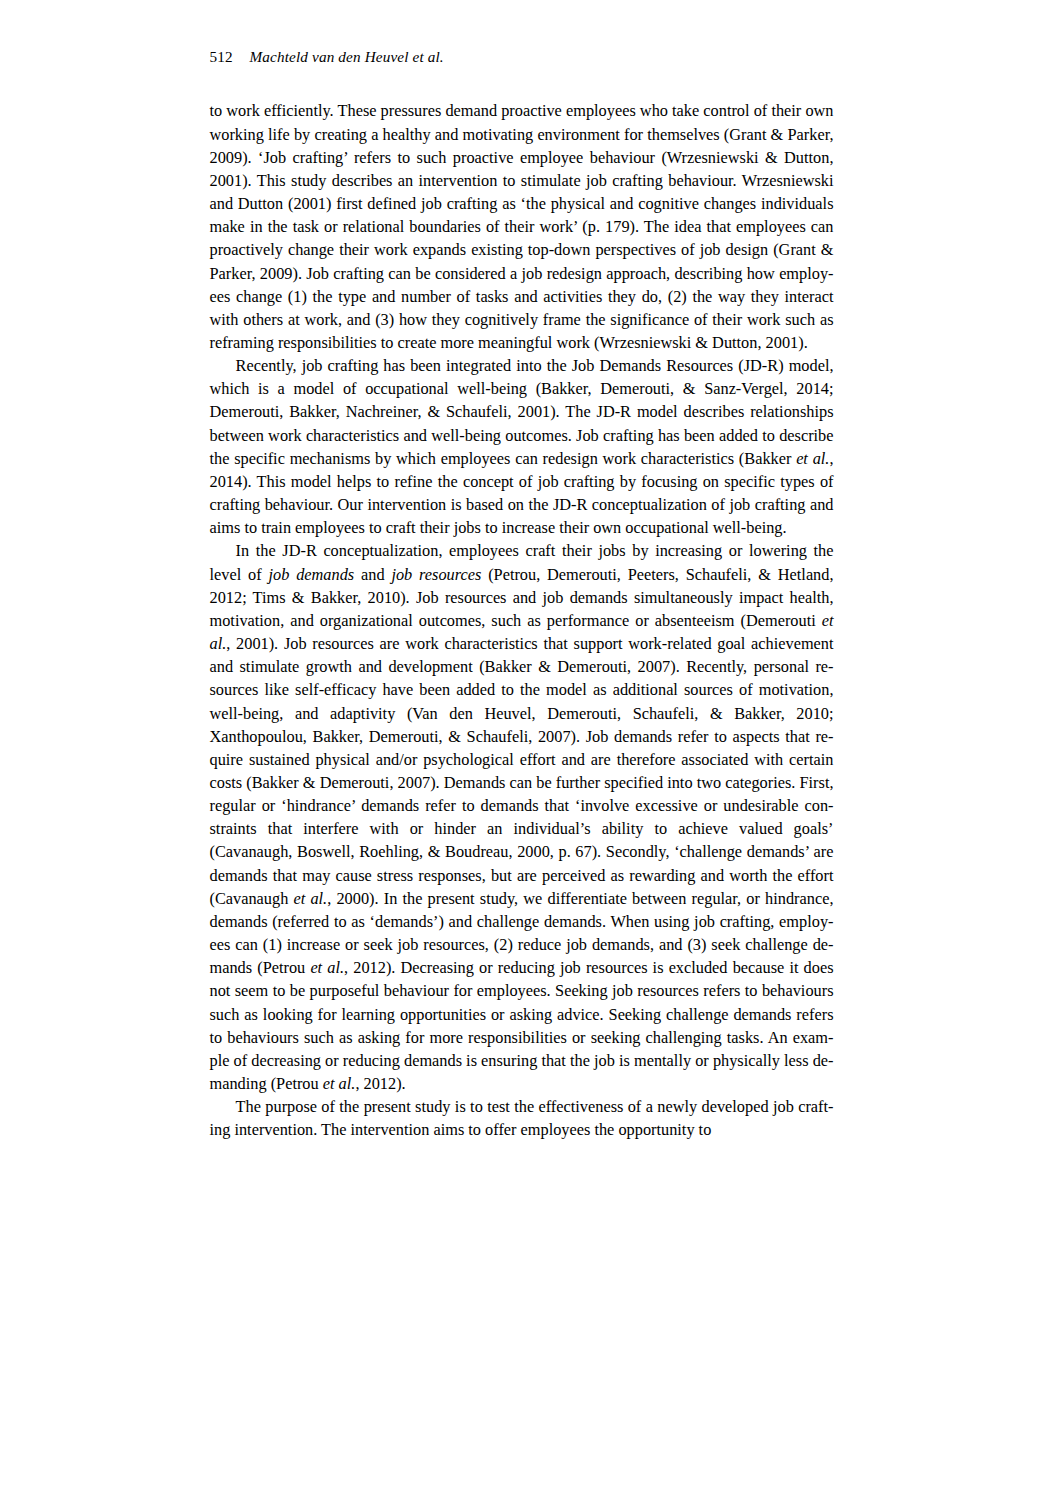512 Machteld van den Heuvel et al.
to work efficiently. These pressures demand proactive employees who take control of their own working life by creating a healthy and motivating environment for themselves (Grant & Parker, 2009). ‘Job crafting’ refers to such proactive employee behaviour (Wrzesniewski & Dutton, 2001). This study describes an intervention to stimulate job crafting behaviour. Wrzesniewski and Dutton (2001) first defined job crafting as ‘the physical and cognitive changes individuals make in the task or relational boundaries of their work’ (p. 179). The idea that employees can proactively change their work expands existing top-down perspectives of job design (Grant & Parker, 2009). Job crafting can be considered a job redesign approach, describing how employees change (1) the type and number of tasks and activities they do, (2) the way they interact with others at work, and (3) how they cognitively frame the significance of their work such as reframing responsibilities to create more meaningful work (Wrzesniewski & Dutton, 2001).
Recently, job crafting has been integrated into the Job Demands Resources (JD-R) model, which is a model of occupational well-being (Bakker, Demerouti, & Sanz-Vergel, 2014; Demerouti, Bakker, Nachreiner, & Schaufeli, 2001). The JD-R model describes relationships between work characteristics and well-being outcomes. Job crafting has been added to describe the specific mechanisms by which employees can redesign work characteristics (Bakker et al., 2014). This model helps to refine the concept of job crafting by focusing on specific types of crafting behaviour. Our intervention is based on the JD-R conceptualization of job crafting and aims to train employees to craft their jobs to increase their own occupational well-being.
In the JD-R conceptualization, employees craft their jobs by increasing or lowering the level of job demands and job resources (Petrou, Demerouti, Peeters, Schaufeli, & Hetland, 2012; Tims & Bakker, 2010). Job resources and job demands simultaneously impact health, motivation, and organizational outcomes, such as performance or absenteeism (Demerouti et al., 2001). Job resources are work characteristics that support work-related goal achievement and stimulate growth and development (Bakker & Demerouti, 2007). Recently, personal resources like self-efficacy have been added to the model as additional sources of motivation, well-being, and adaptivity (Van den Heuvel, Demerouti, Schaufeli, & Bakker, 2010; Xanthopoulou, Bakker, Demerouti, & Schaufeli, 2007). Job demands refer to aspects that require sustained physical and/or psychological effort and are therefore associated with certain costs (Bakker & Demerouti, 2007). Demands can be further specified into two categories. First, regular or ‘hindrance’ demands refer to demands that ‘involve excessive or undesirable constraints that interfere with or hinder an individual’s ability to achieve valued goals’ (Cavanaugh, Boswell, Roehling, & Boudreau, 2000, p. 67). Secondly, ‘challenge demands’ are demands that may cause stress responses, but are perceived as rewarding and worth the effort (Cavanaugh et al., 2000). In the present study, we differentiate between regular, or hindrance, demands (referred to as ‘demands’) and challenge demands. When using job crafting, employees can (1) increase or seek job resources, (2) reduce job demands, and (3) seek challenge demands (Petrou et al., 2012). Decreasing or reducing job resources is excluded because it does not seem to be purposeful behaviour for employees. Seeking job resources refers to behaviours such as looking for learning opportunities or asking advice. Seeking challenge demands refers to behaviours such as asking for more responsibilities or seeking challenging tasks. An example of decreasing or reducing demands is ensuring that the job is mentally or physically less demanding (Petrou et al., 2012).
The purpose of the present study is to test the effectiveness of a newly developed job crafting intervention. The intervention aims to offer employees the opportunity to